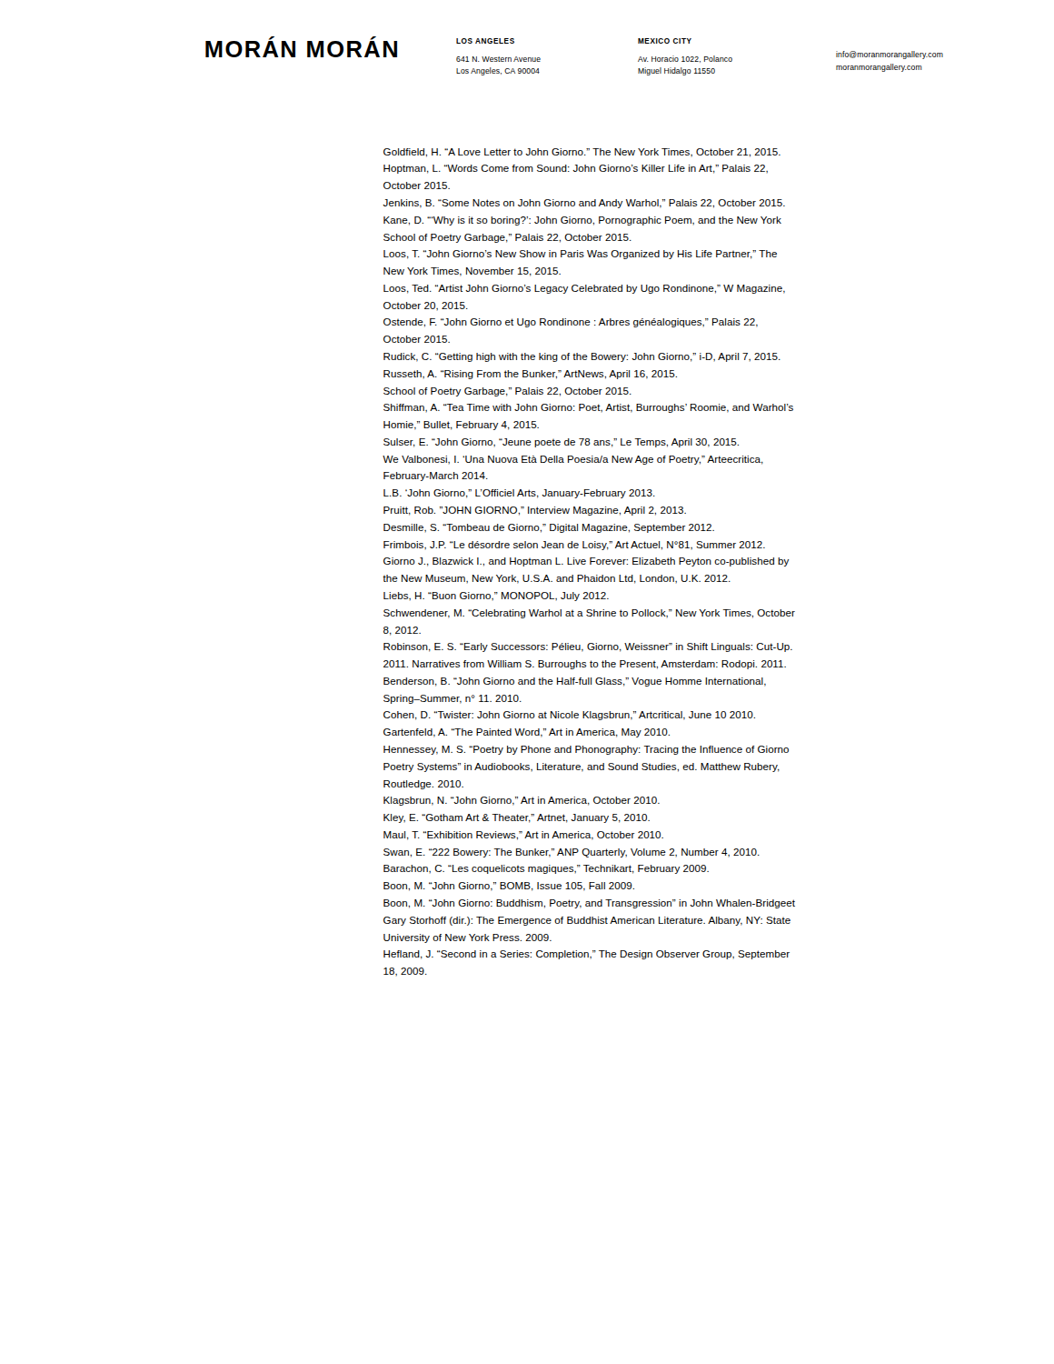MORÁN MORÁN
Los Angeles
641 N. Western Avenue
Los Angeles, CA 90004
Mexico City
Av. Horacio 1022, Polanco
Miguel Hidalgo 11550
info@moranmorangallery.com
moranmorangallery.com
Goldfield, H. “A Love Letter to John Giorno.” The New York Times, October 21, 2015.
Hoptman, L. “Words Come from Sound: John Giorno’s Killer Life in Art,” Palais 22, October 2015.
Jenkins, B. “Some Notes on John Giorno and Andy Warhol,” Palais 22, October 2015.
Kane, D. “‘Why is it so boring?’: John Giorno, Pornographic Poem, and the New York School of Poetry Garbage,” Palais 22, October 2015.
Loos, T. “John Giorno’s New Show in Paris Was Organized by His Life Partner,” The New York Times, November 15, 2015.
Loos, Ted. “Artist John Giorno’s Legacy Celebrated by Ugo Rondinone,” W Magazine, October 20, 2015.
Ostende, F. “John Giorno et Ugo Rondinone : Arbres généalogiques,” Palais 22, October 2015.
Rudick, C. “Getting high with the king of the Bowery: John Giorno,” i-D, April 7, 2015.
Russeth, A. “Rising From the Bunker,” ArtNews, April 16, 2015.
School of Poetry Garbage,” Palais 22, October 2015.
Shiffman, A. “Tea Time with John Giorno: Poet, Artist, Burroughs’ Roomie, and Warhol’s Homie,” Bullet, February 4, 2015.
Sulser, E. “John Giorno, “Jeune poete de 78 ans,” Le Temps, April 30, 2015.
We Valbonesi, I. ‘Una Nuova Età Della Poesia/a New Age of Poetry,” Arteecritica, February-March 2014.
L.B. ‘John Giorno,” L’Officiel Arts, January-February 2013.
Pruitt, Rob. ”JOHN GIORNO,” Interview Magazine, April 2, 2013.
Desmille, S. “Tombeau de Giorno,” Digital Magazine, September 2012.
Frimbois, J.P. “Le désordre selon Jean de Loisy,” Art Actuel, N°81, Summer 2012.
Giorno J., Blazwick I., and Hoptman L. Live Forever: Elizabeth Peyton co-published by the New Museum, New York, U.S.A. and Phaidon Ltd, London, U.K. 2012.
Liebs, H. “Buon Giorno,” MONOPOL, July 2012.
Schwendener, M. “Celebrating Warhol at a Shrine to Pollock,” New York Times, October 8, 2012.
Robinson, E. S. “Early Successors: Pélieu, Giorno, Weissner” in Shift Linguals: Cut-Up. 2011. Narratives from William S. Burroughs to the Present, Amsterdam: Rodopi. 2011.
Benderson, B. “John Giorno and the Half-full Glass,” Vogue Homme International, Spring–Summer, n° 11. 2010.
Cohen, D. “Twister: John Giorno at Nicole Klagsbrun,” Artcritical, June 10 2010.
Gartenfeld, A. “The Painted Word,” Art in America, May 2010.
Hennessey, M. S. “Poetry by Phone and Phonography: Tracing the Influence of Giorno Poetry Systems” in Audiobooks, Literature, and Sound Studies, ed. Matthew Rubery, Routledge. 2010.
Klagsbrun, N. “John Giorno,” Art in America, October 2010.
Kley, E. “Gotham Art & Theater,” Artnet, January 5, 2010.
Maul, T. “Exhibition Reviews,” Art in America, October 2010.
Swan, E. “222 Bowery: The Bunker,” ANP Quarterly, Volume 2, Number 4, 2010.
Barachon, C. “Les coquelicots magiques,” Technikart, February 2009.
Boon, M. “John Giorno,” BOMB, Issue 105, Fall 2009.
Boon, M. “John Giorno: Buddhism, Poetry, and Transgression” in John Whalen-Bridgeet Gary Storhoff (dir.): The Emergence of Buddhist American Literature. Albany, NY: State University of New York Press. 2009.
Hefland, J. “Second in a Series: Completion,” The Design Observer Group, September 18, 2009.